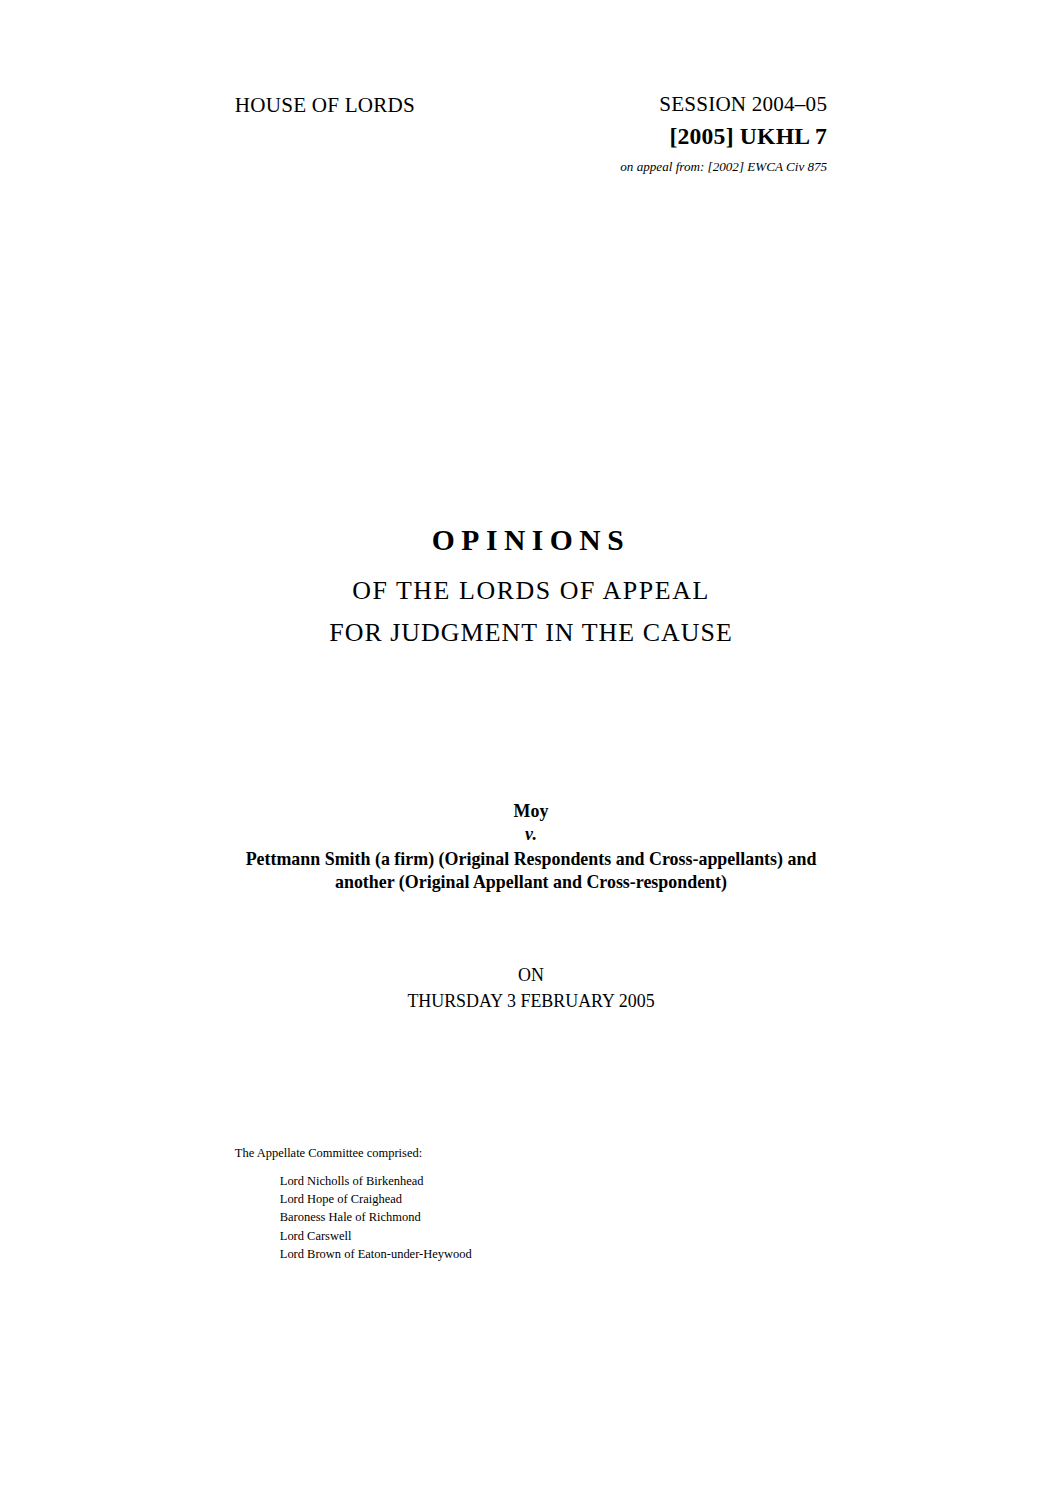House of Lords
Session 2004–05
[2005] UKHL 7
on appeal from: [2002] EWCA Civ 875
OPINIONS
OF THE LORDS OF APPEAL
FOR JUDGMENT IN THE CAUSE
Moy
v.
Pettmann Smith (a firm) (Original Respondents and Cross-appellants) and another (Original Appellant and Cross-respondent)
ON
THURSDAY 3 FEBRUARY 2005
The Appellate Committee comprised:
Lord Nicholls of Birkenhead
Lord Hope of Craighead
Baroness Hale of Richmond
Lord Carswell
Lord Brown of Eaton-under-Heywood